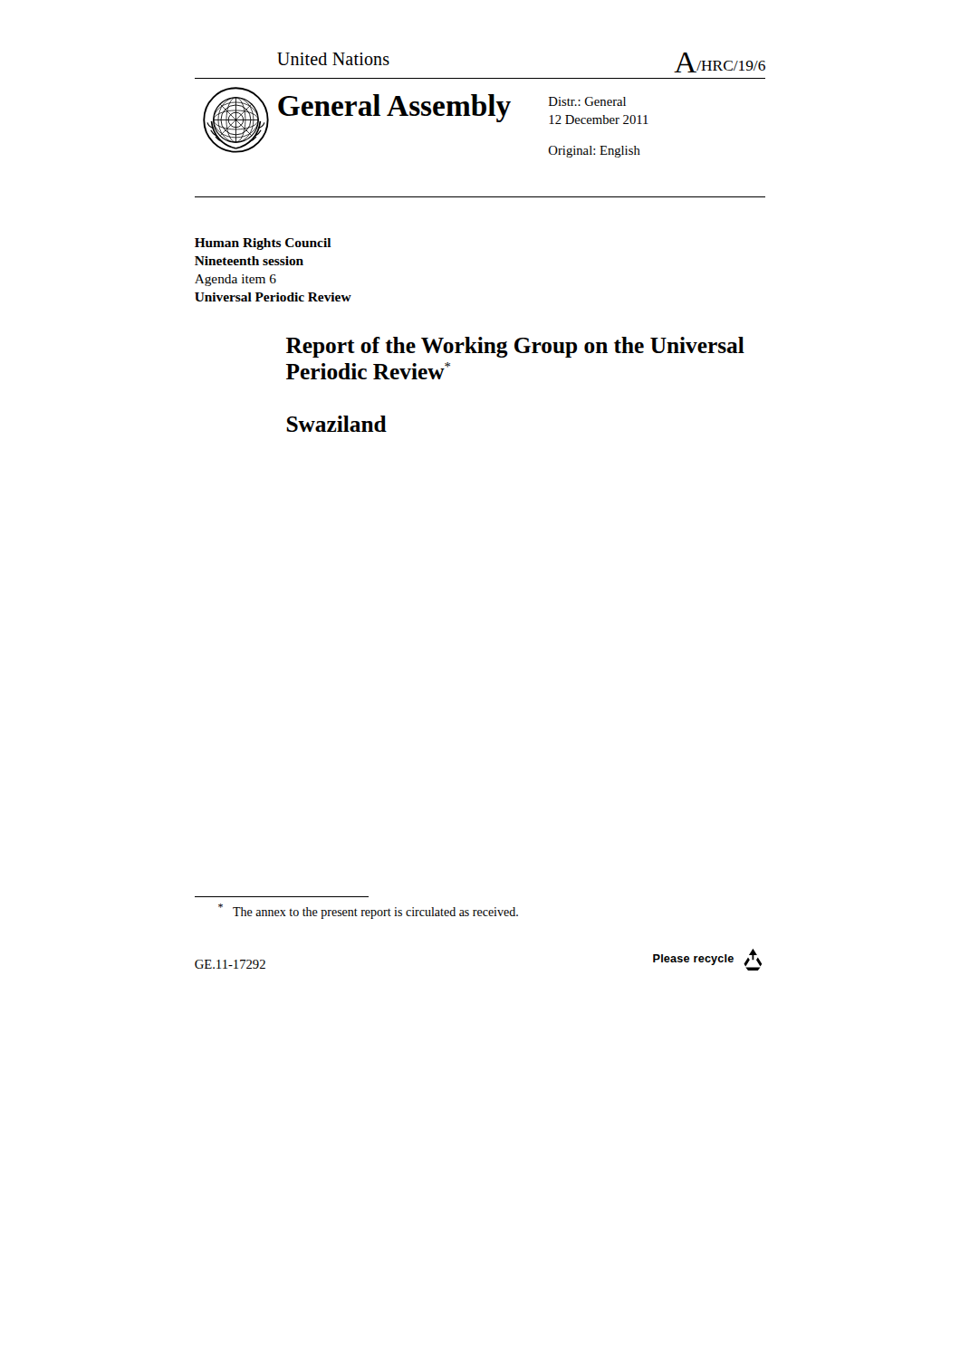United Nations
A/HRC/19/6
General Assembly
Distr.: General
12 December 2011
Original: English
Human Rights Council
Nineteenth session
Agenda item 6
Universal Periodic Review
Report of the Working Group on the Universal Periodic Review*
Swaziland
* The annex to the present report is circulated as received.
GE.11-17292
Please recycle